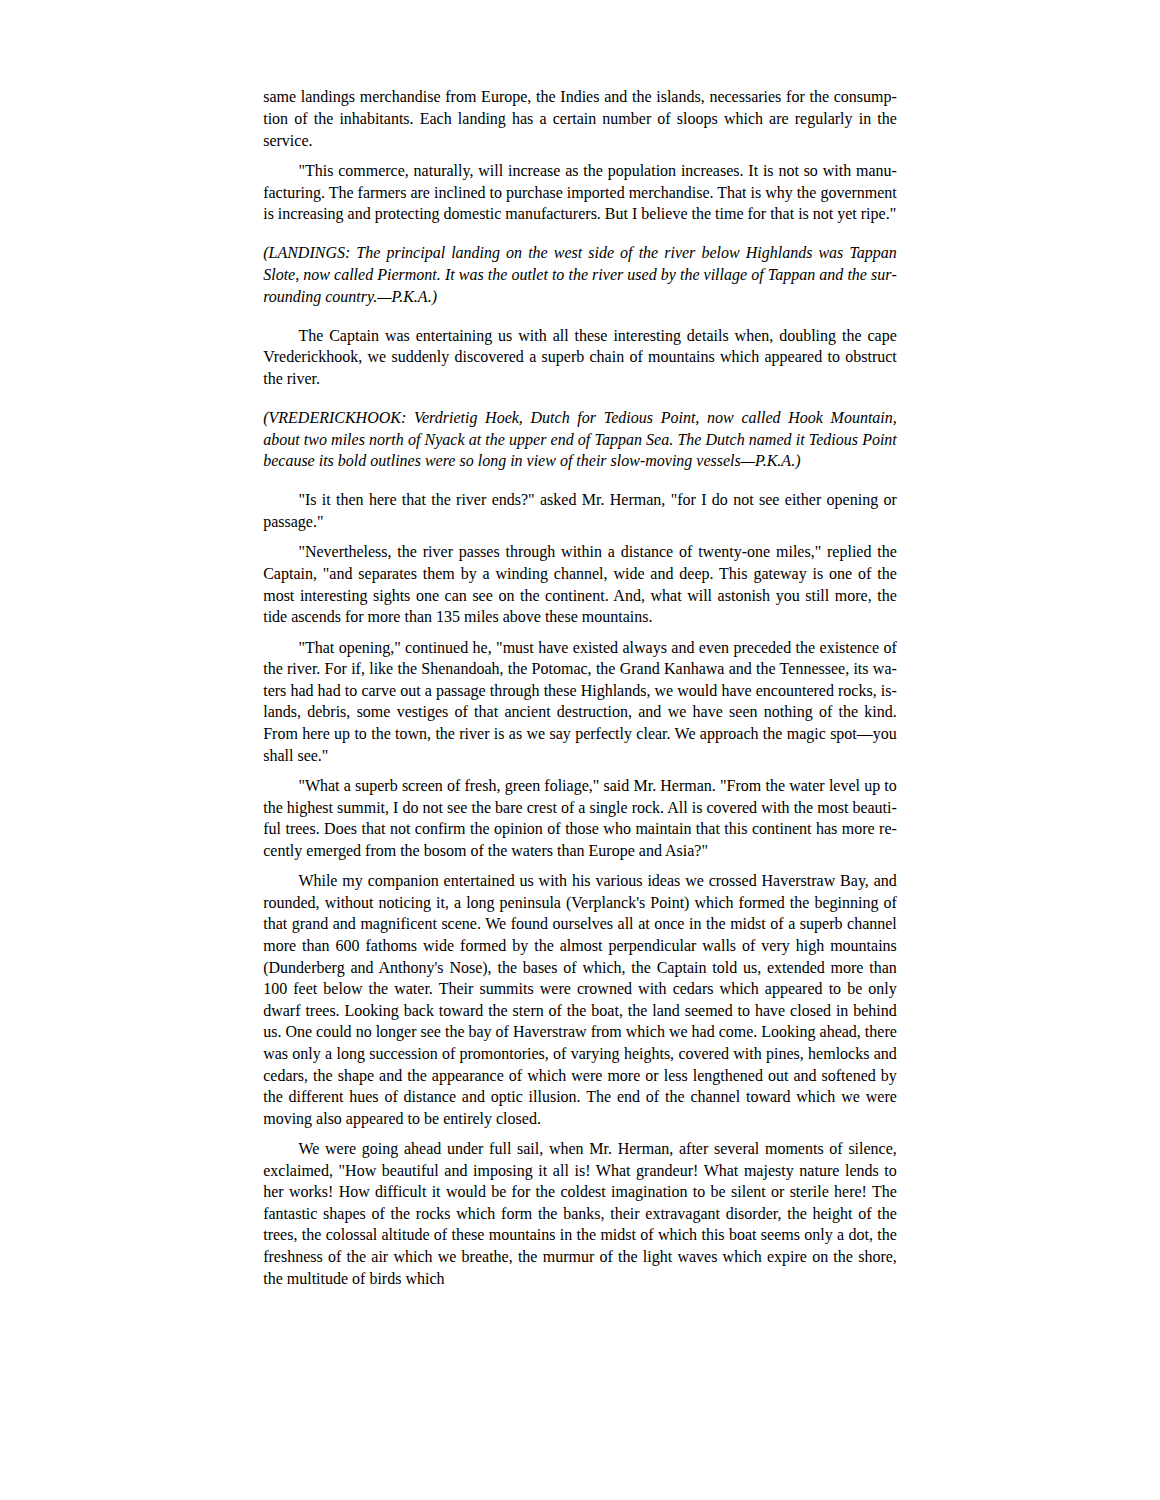same landings merchandise from Europe, the Indies and the islands, necessaries for the consumption of the inhabitants. Each landing has a certain number of sloops which are regularly in the service.
"This commerce, naturally, will increase as the population increases. It is not so with manufacturing. The farmers are inclined to purchase imported merchandise. That is why the government is increasing and protecting domestic manufacturers. But I believe the time for that is not yet ripe."
(LANDINGS: The principal landing on the west side of the river below Highlands was Tappan Slote, now called Piermont. It was the outlet to the river used by the village of Tappan and the surrounding country.—P.K.A.)
The Captain was entertaining us with all these interesting details when, doubling the cape Vrederickhook, we suddenly discovered a superb chain of mountains which appeared to obstruct the river.
(VREDERICKHOOK: Verdrietig Hoek, Dutch for Tedious Point, now called Hook Mountain, about two miles north of Nyack at the upper end of Tappan Sea. The Dutch named it Tedious Point because its bold outlines were so long in view of their slow-moving vessels—P.K.A.)
"Is it then here that the river ends?" asked Mr. Herman, "for I do not see either opening or passage."
"Nevertheless, the river passes through within a distance of twenty-one miles," replied the Captain, "and separates them by a winding channel, wide and deep. This gateway is one of the most interesting sights one can see on the continent. And, what will astonish you still more, the tide ascends for more than 135 miles above these mountains.
"That opening," continued he, "must have existed always and even preceded the existence of the river. For if, like the Shenandoah, the Potomac, the Grand Kanhawa and the Tennessee, its waters had had to carve out a passage through these Highlands, we would have encountered rocks, islands, debris, some vestiges of that ancient destruction, and we have seen nothing of the kind. From here up to the town, the river is as we say perfectly clear. We approach the magic spot—you shall see."
"What a superb screen of fresh, green foliage," said Mr. Herman. "From the water level up to the highest summit, I do not see the bare crest of a single rock. All is covered with the most beautiful trees. Does that not confirm the opinion of those who maintain that this continent has more recently emerged from the bosom of the waters than Europe and Asia?"
While my companion entertained us with his various ideas we crossed Haverstraw Bay, and rounded, without noticing it, a long peninsula (Verplanck's Point) which formed the beginning of that grand and magnificent scene. We found ourselves all at once in the midst of a superb channel more than 600 fathoms wide formed by the almost perpendicular walls of very high mountains (Dunderberg and Anthony's Nose), the bases of which, the Captain told us, extended more than 100 feet below the water. Their summits were crowned with cedars which appeared to be only dwarf trees. Looking back toward the stern of the boat, the land seemed to have closed in behind us. One could no longer see the bay of Haverstraw from which we had come. Looking ahead, there was only a long succession of promontories, of varying heights, covered with pines, hemlocks and cedars, the shape and the appearance of which were more or less lengthened out and softened by the different hues of distance and optic illusion. The end of the channel toward which we were moving also appeared to be entirely closed.
We were going ahead under full sail, when Mr. Herman, after several moments of silence, exclaimed, "How beautiful and imposing it all is! What grandeur! What majesty nature lends to her works! How difficult it would be for the coldest imagination to be silent or sterile here! The fantastic shapes of the rocks which form the banks, their extravagant disorder, the height of the trees, the colossal altitude of these mountains in the midst of which this boat seems only a dot, the freshness of the air which we breathe, the murmur of the light waves which expire on the shore, the multitude of birds which